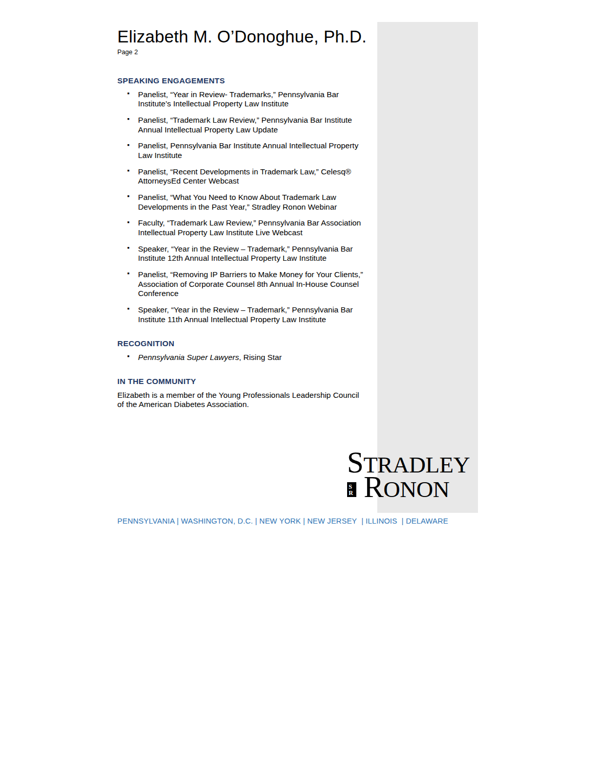Elizabeth M. O’Donoghue, Ph.D.
Page 2
SPEAKING ENGAGEMENTS
Panelist, “Year in Review- Trademarks,” Pennsylvania Bar Institute’s Intellectual Property Law Institute
Panelist, “Trademark Law Review,” Pennsylvania Bar Institute Annual Intellectual Property Law Update
Panelist, Pennsylvania Bar Institute Annual Intellectual Property Law Institute
Panelist, “Recent Developments in Trademark Law,” Celesq® AttorneysEd Center Webcast
Panelist, “What You Need to Know About Trademark Law Developments in the Past Year,” Stradley Ronon Webinar
Faculty, “Trademark Law Review,” Pennsylvania Bar Association Intellectual Property Law Institute Live Webcast
Speaker, “Year in the Review – Trademark,” Pennsylvania Bar Institute 12th Annual Intellectual Property Law Institute
Panelist, “Removing IP Barriers to Make Money for Your Clients,” Association of Corporate Counsel 8th Annual In-House Counsel Conference
Speaker, “Year in the Review – Trademark,” Pennsylvania Bar Institute 11th Annual Intellectual Property Law Institute
RECOGNITION
Pennsylvania Super Lawyers, Rising Star
IN THE COMMUNITY
Elizabeth is a member of the Young Professionals Leadership Council of the American Diabetes Association.
STRADLEY SR RONON
PENNSYLVANIA | WASHINGTON, D.C. | NEW YORK | NEW JERSEY | ILLINOIS | DELAWARE